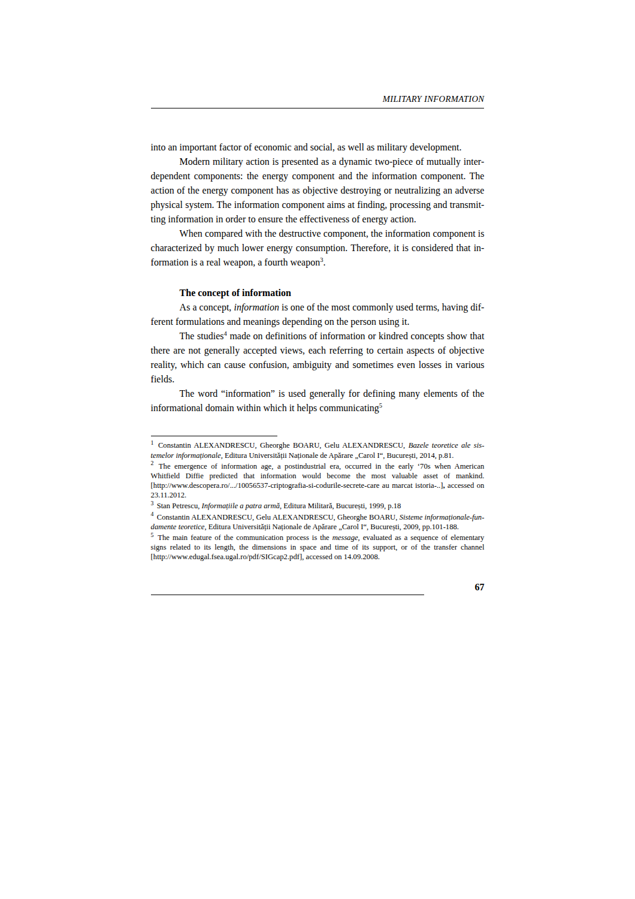MILITARY INFORMATION
into an important factor of economic and social, as well as military development.
Modern military action is presented as a dynamic two-piece of mutually interdependent components: the energy component and the information component. The action of the energy component has as objective destroying or neutralizing an adverse physical system. The information component aims at finding, processing and transmitting information in order to ensure the effectiveness of energy action.
When compared with the destructive component, the information component is characterized by much lower energy consumption. Therefore, it is considered that information is a real weapon, a fourth weapon3.
The concept of information
As a concept, information is one of the most commonly used terms, having different formulations and meanings depending on the person using it.
The studies4 made on definitions of information or kindred concepts show that there are not generally accepted views, each referring to certain aspects of objective reality, which can cause confusion, ambiguity and sometimes even losses in various fields.
The word “information” is used generally for defining many elements of the informational domain within which it helps communicating5
1 Constantin ALEXANDRESCU, Gheorghe BOARU, Gelu ALEXANDRESCU, Bazele teoretice ale sistemelor informaționale, Editura Universității Naționale de Apărare „Carol I“, București, 2014, p.81.
2 The emergence of information age, a postindustrial era, occurred in the early ‘70s when American Whitfield Diffie predicted that information would become the most valuable asset of mankind. [http://www.descopera.ro/.../10056537-criptografia-si-codurile-secrete-care au marcat istoria-..], accessed on 23.11.2012.
3 Stan Petrescu, Informațiile a patra armă, Editura Militară, București, 1999, p.18
4 Constantin ALEXANDRESCU, Gelu ALEXANDRESCU, Gheorghe BOARU, Sisteme informaționale-fundamente teoretice, Editura Universității Naționale de Apărare „Carol I“, București, 2009, pp.101-188.
5 The main feature of the communication process is the message, evaluated as a sequence of elementary signs related to its length, the dimensions in space and time of its support, or of the transfer channel [http://www.edugal.fsea.ugal.ro/pdf/SIGcap2.pdf], accessed on 14.09.2008.
67